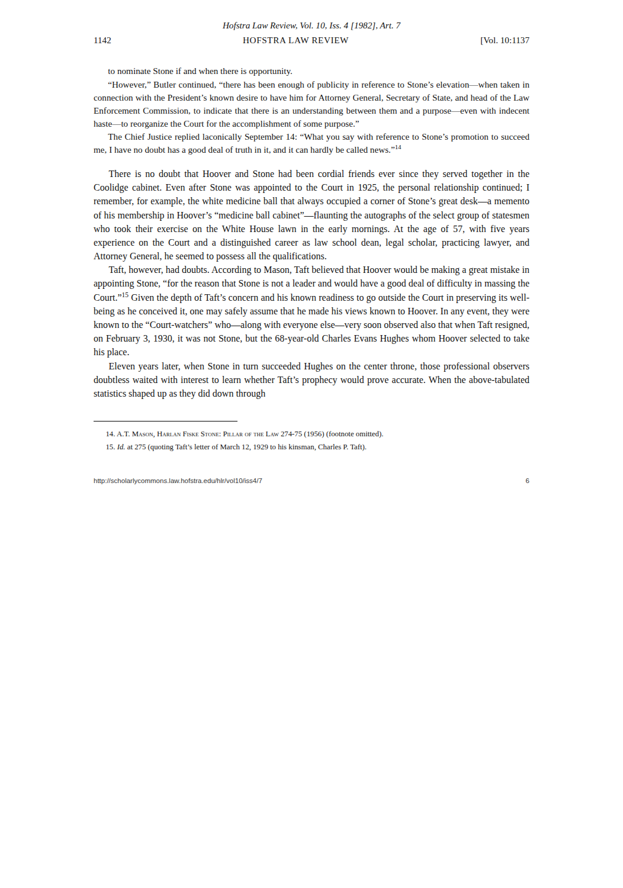Hofstra Law Review, Vol. 10, Iss. 4 [1982], Art. 7
1142 HOFSTRA LAW REVIEW [Vol. 10:1137
to nominate Stone if and when there is opportunity.
“However,” Butler continued, “there has been enough of publicity in reference to Stone’s elevation—when taken in connection with the President’s known desire to have him for Attorney General, Secretary of State, and head of the Law Enforcement Commission, to indicate that there is an understanding between them and a purpose—even with indecent haste—to reorganize the Court for the accomplishment of some purpose.”
The Chief Justice replied laconically September 14: “What you say with reference to Stone’s promotion to succeed me, I have no doubt has a good deal of truth in it, and it can hardly be called news.”14
There is no doubt that Hoover and Stone had been cordial friends ever since they served together in the Coolidge cabinet. Even after Stone was appointed to the Court in 1925, the personal relationship continued; I remember, for example, the white medicine ball that always occupied a corner of Stone’s great desk—a memento of his membership in Hoover’s “medicine ball cabinet”—flaunting the autographs of the select group of statesmen who took their exercise on the White House lawn in the early mornings. At the age of 57, with five years experience on the Court and a distinguished career as law school dean, legal scholar, practicing lawyer, and Attorney General, he seemed to possess all the qualifications.
Taft, however, had doubts. According to Mason, Taft believed that Hoover would be making a great mistake in appointing Stone, “for the reason that Stone is not a leader and would have a good deal of difficulty in massing the Court.”15 Given the depth of Taft’s concern and his known readiness to go outside the Court in preserving its well-being as he conceived it, one may safely assume that he made his views known to Hoover. In any event, they were known to the “Court-watchers” who—along with everyone else—very soon observed also that when Taft resigned, on February 3, 1930, it was not Stone, but the 68-year-old Charles Evans Hughes whom Hoover selected to take his place.
Eleven years later, when Stone in turn succeeded Hughes on the center throne, those professional observers doubtless waited with interest to learn whether Taft’s prophecy would prove accurate. When the above-tabulated statistics shaped up as they did down through
14. A.T. Mason, Harlan Fiske Stone: Pillar of the Law 274-75 (1956) (footnote omitted).
15. Id. at 275 (quoting Taft’s letter of March 12, 1929 to his kinsman, Charles P. Taft).
http://scholarlycommons.law.hofstra.edu/hlr/vol10/iss4/7 6